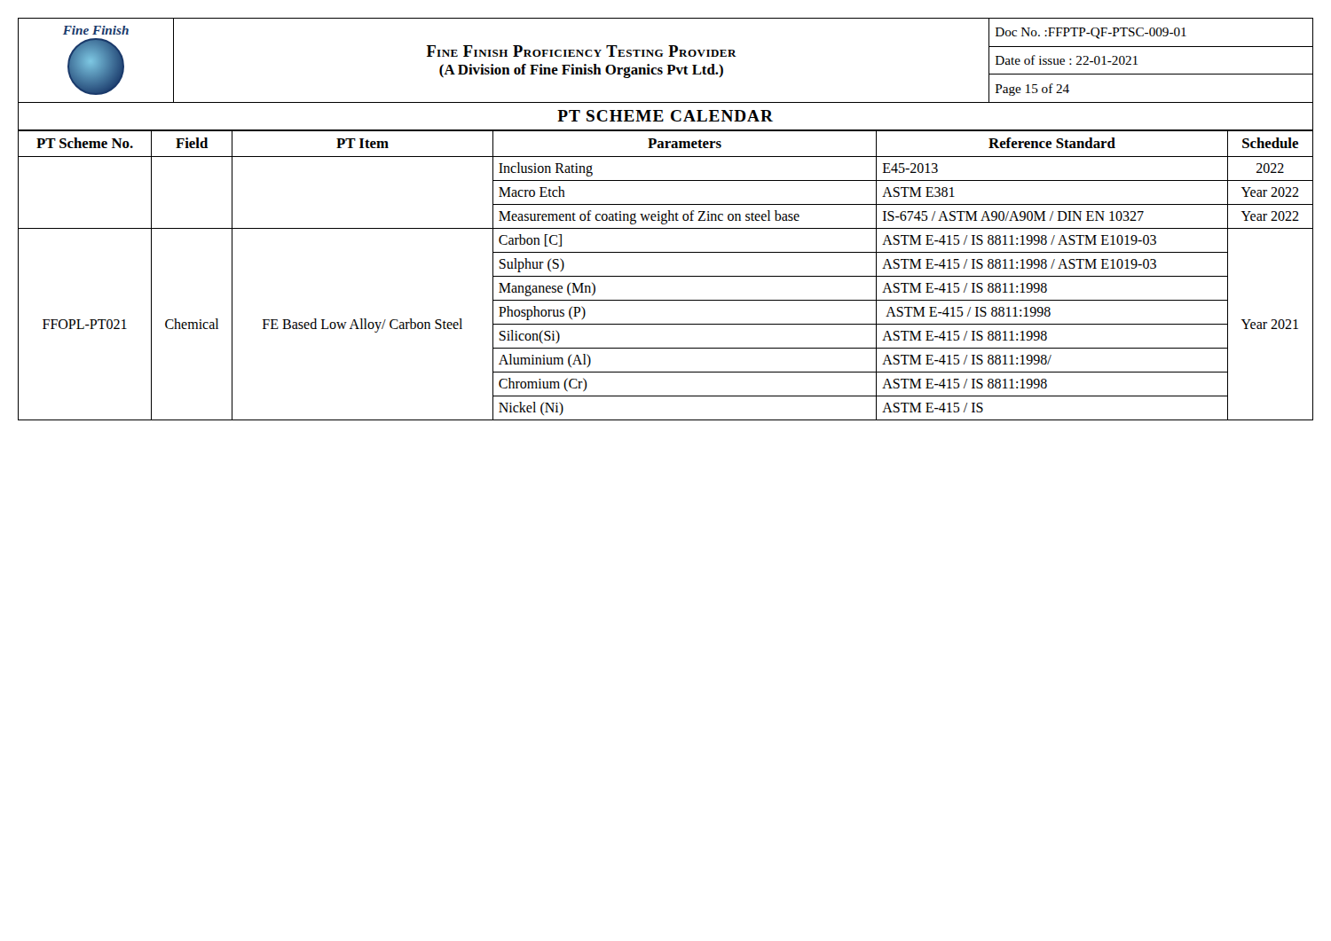| Fine Finish | Fine Finish Proficiency Testing Provider (A Division of Fine Finish Organics Pvt Ltd.) | Doc No. :FFPTP-QF-PTSC-009-01 |
| Date of issue : 22-01-2021 |
| Page 15 of 24 |
| PT SCHEME CALENDAR |
| PT Scheme No. | Field | PT Item | Parameters | Reference Standard | Schedule |
| | | | Inclusion Rating | E45-2013 | 2022 |
| Macro Etch | ASTM E381 | Year 2022 |
| Measurement of coating weight of Zinc on steel base | IS-6745 / ASTM A90/A90M / DIN EN 10327 | Year 2022 |
| FFOPL-PT021 | Chemical | FE Based Low Alloy/ Carbon Steel | Carbon [C] | ASTM E-415 / IS 8811:1998 / ASTM E1019-03 | Year 2021 |
| Sulphur (S) | ASTM E-415 / IS 8811:1998 / ASTM E1019-03 |
| Manganese (Mn) | ASTM E-415 / IS 8811:1998 |
| Phosphorus (P) | ASTM E-415 / IS 8811:1998 |
| Silicon(Si) | ASTM E-415 / IS 8811:1998 |
| Aluminium (Al) | ASTM E-415 / IS 8811:1998/ |
| Chromium (Cr) | ASTM E-415 / IS 8811:1998 |
| Nickel (Ni) | ASTM E-415 / IS |